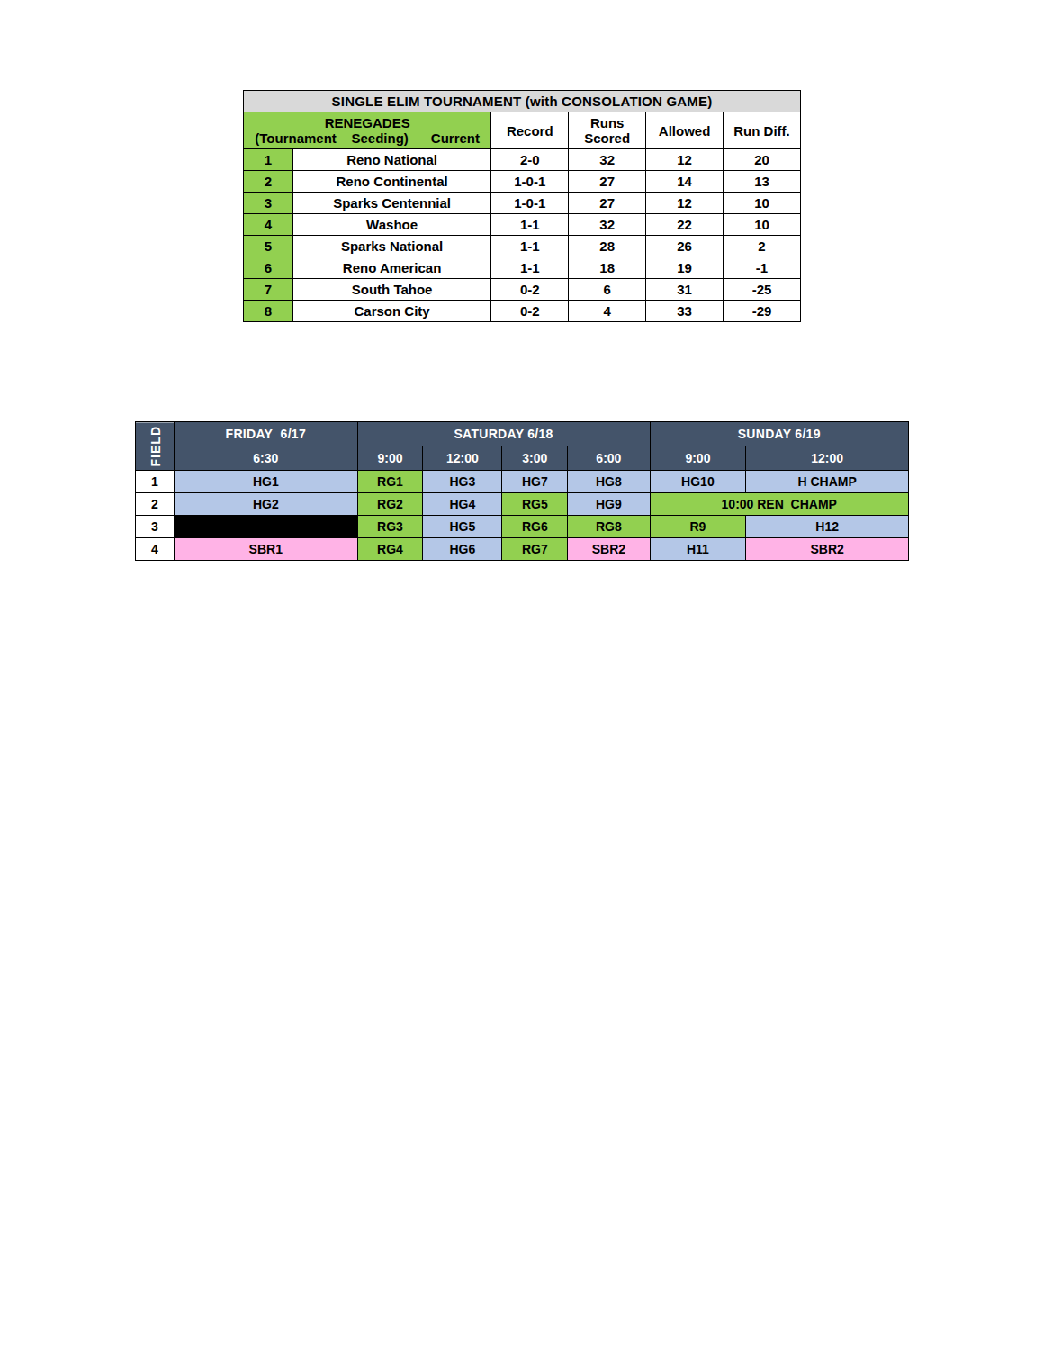| SINGLE ELIM TOURNAMENT (with CONSOLATION GAME) |
| RENEGADES (Tournament Seeding) Current | Record | Runs Scored | Allowed | Run Diff. |
| 1 | Reno National | 2-0 | 32 | 12 | 20 |
| 2 | Reno Continental | 1-0-1 | 27 | 14 | 13 |
| 3 | Sparks Centennial | 1-0-1 | 27 | 12 | 10 |
| 4 | Washoe | 1-1 | 32 | 22 | 10 |
| 5 | Sparks National | 1-1 | 28 | 26 | 2 |
| 6 | Reno American | 1-1 | 18 | 19 | -1 |
| 7 | South Tahoe | 0-2 | 6 | 31 | -25 |
| 8 | Carson City | 0-2 | 4 | 33 | -29 |
| FIELD | FRIDAY 6/17 | SATURDAY 6/18 | SUNDAY 6/19 |
| 6:30 | 9:00 | 12:00 | 3:00 | 6:00 | 9:00 | 12:00 |
| 1 | HG1 | RG1 | HG3 | HG7 | HG8 | HG10 | H CHAMP |
| 2 | HG2 | RG2 | HG4 | RG5 | HG9 | 10:00 REN CHAMP |
| 3 | | RG3 | HG5 | RG6 | RG8 | R9 | H12 |
| 4 | SBR1 | RG4 | HG6 | RG7 | SBR2 | H11 | SBR2 |